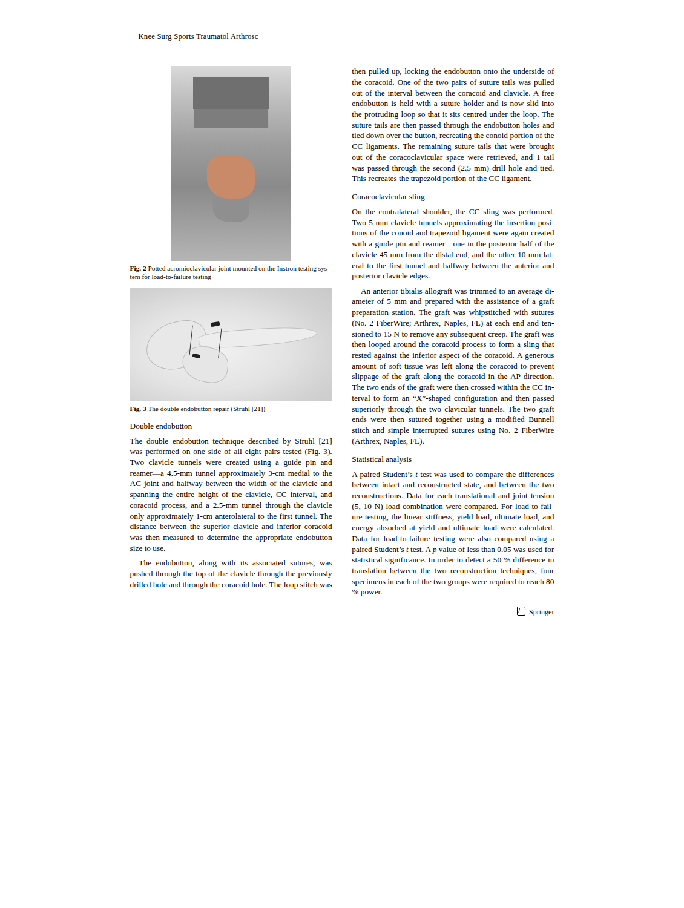Knee Surg Sports Traumatol Arthrosc
Fig. 2 Potted acromioclavicular joint mounted on the Instron testing system for load-to-failure testing
Fig. 3 The double endobutton repair (Struhl [21])
Double endobutton
The double endobutton technique described by Struhl [21] was performed on one side of all eight pairs tested (Fig. 3). Two clavicle tunnels were created using a guide pin and reamer—a 4.5-mm tunnel approximately 3-cm medial to the AC joint and halfway between the width of the clavicle and spanning the entire height of the clavicle, CC interval, and coracoid process, and a 2.5-mm tunnel through the clavicle only approximately 1-cm anterolateral to the first tunnel. The distance between the superior clavicle and inferior coracoid was then measured to determine the appropriate endobutton size to use.
The endobutton, along with its associated sutures, was pushed through the top of the clavicle through the previously drilled hole and through the coracoid hole. The loop stitch was then pulled up, locking the endobutton onto the underside of the coracoid. One of the two pairs of suture tails was pulled out of the interval between the coracoid and clavicle. A free endobutton is held with a suture holder and is now slid into the protruding loop so that it sits centred under the loop. The suture tails are then passed through the endobutton holes and tied down over the button, recreating the conoid portion of the CC ligaments. The remaining suture tails that were brought out of the coracoclavicular space were retrieved, and 1 tail was passed through the second (2.5 mm) drill hole and tied. This recreates the trapezoid portion of the CC ligament.
Coracoclavicular sling
On the contralateral shoulder, the CC sling was performed. Two 5-mm clavicle tunnels approximating the insertion positions of the conoid and trapezoid ligament were again created with a guide pin and reamer—one in the posterior half of the clavicle 45 mm from the distal end, and the other 10 mm lateral to the first tunnel and halfway between the anterior and posterior clavicle edges.
An anterior tibialis allograft was trimmed to an average diameter of 5 mm and prepared with the assistance of a graft preparation station. The graft was whipstitched with sutures (No. 2 FiberWire; Arthrex, Naples, FL) at each end and tensioned to 15 N to remove any subsequent creep. The graft was then looped around the coracoid process to form a sling that rested against the inferior aspect of the coracoid. A generous amount of soft tissue was left along the coracoid to prevent slippage of the graft along the coracoid in the AP direction. The two ends of the graft were then crossed within the CC interval to form an “X”-shaped configuration and then passed superiorly through the two clavicular tunnels. The two graft ends were then sutured together using a modified Bunnell stitch and simple interrupted sutures using No. 2 FiberWire (Arthrex, Naples, FL).
Statistical analysis
A paired Student’s t test was used to compare the differences between intact and reconstructed state, and between the two reconstructions. Data for each translational and joint tension (5, 10 N) load combination were compared. For load-to-failure testing, the linear stiffness, yield load, ultimate load, and energy absorbed at yield and ultimate load were calculated. Data for load-to-failure testing were also compared using a paired Student’s t test. A p value of less than 0.05 was used for statistical significance. In order to detect a 50 % difference in translation between the two reconstruction techniques, four specimens in each of the two groups were required to reach 80 % power.
Springer